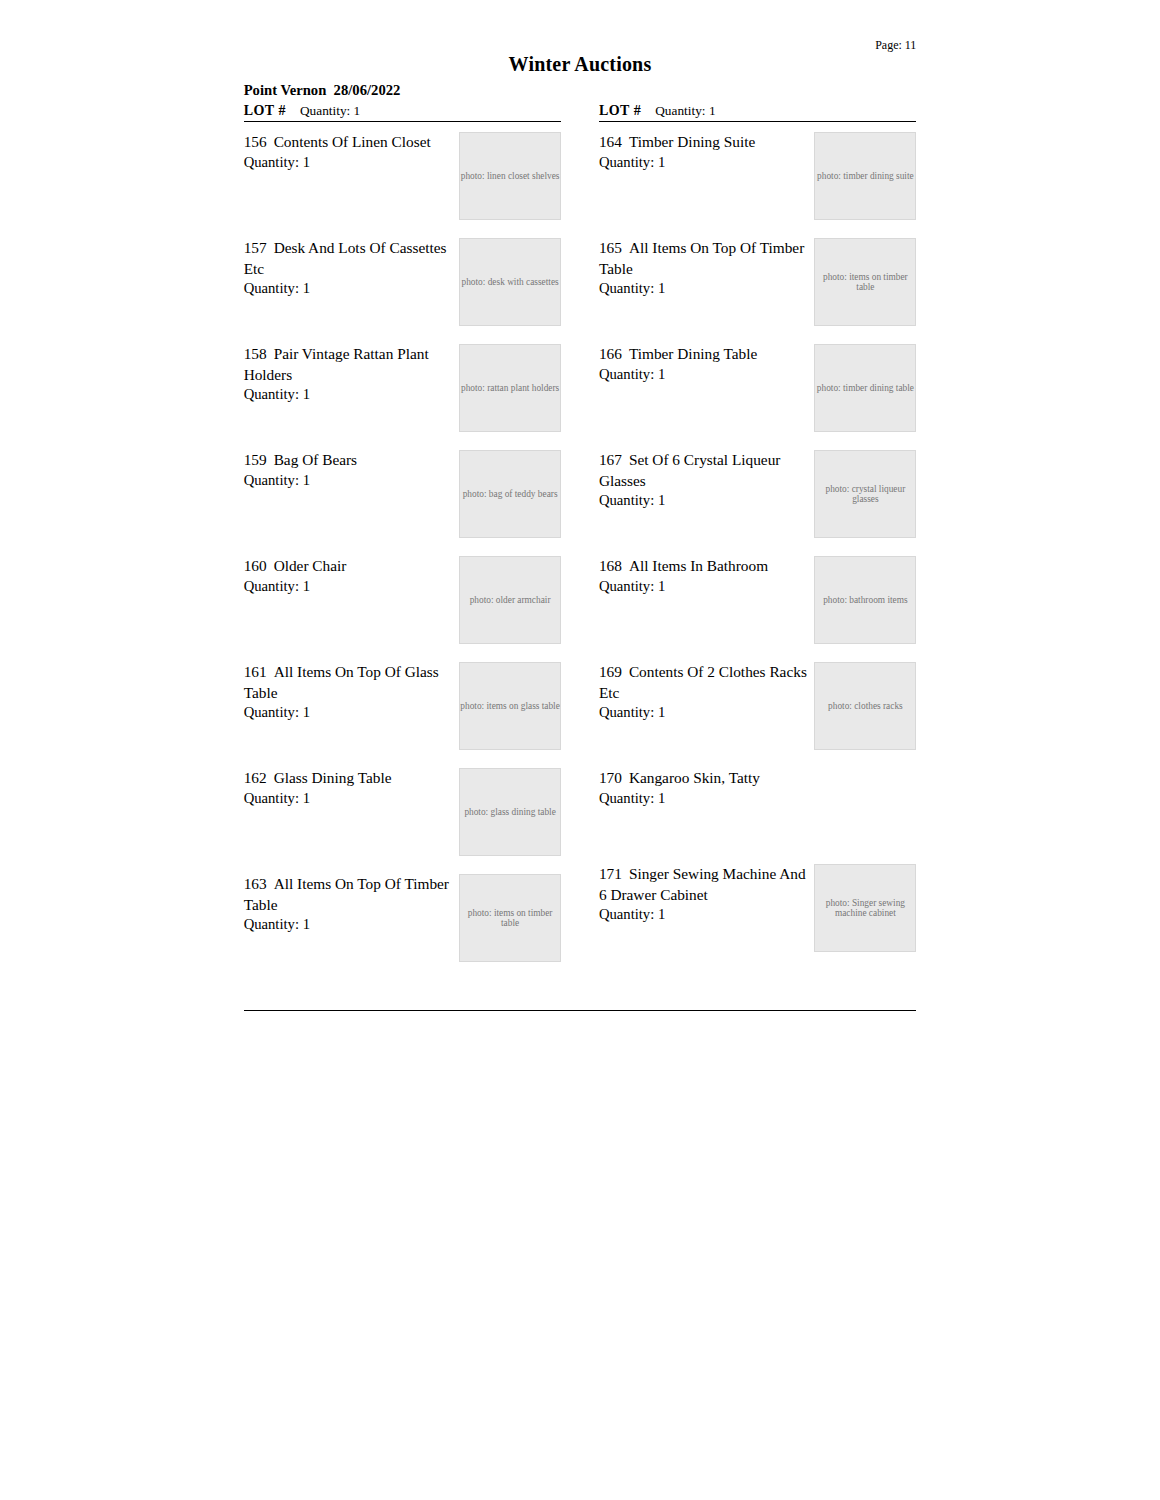Page: 11
Winter Auctions
Point Vernon 28/06/2022
LOT # Quantity: 1
156 Contents Of Linen Closet
Quantity: 1
photo: linen closet shelves
157 Desk And Lots Of Cassettes Etc
Quantity: 1
photo: desk with cassettes
158 Pair Vintage Rattan Plant Holders
Quantity: 1
photo: rattan plant holders
159 Bag Of Bears
Quantity: 1
photo: bag of teddy bears
160 Older Chair
Quantity: 1
photo: older armchair
161 All Items On Top Of Glass Table
Quantity: 1
photo: items on glass table
162 Glass Dining Table
Quantity: 1
photo: glass dining table
163 All Items On Top Of Timber Table
Quantity: 1
photo: items on timber table
LOT # Quantity: 1
164 Timber Dining Suite
Quantity: 1
photo: timber dining suite
165 All Items On Top Of Timber Table
Quantity: 1
photo: items on timber table
166 Timber Dining Table
Quantity: 1
photo: timber dining table
167 Set Of 6 Crystal Liqueur Glasses
Quantity: 1
photo: crystal liqueur glasses
168 All Items In Bathroom
Quantity: 1
photo: bathroom items
169 Contents Of 2 Clothes Racks Etc
Quantity: 1
photo: clothes racks
170 Kangaroo Skin, Tatty
Quantity: 1
171 Singer Sewing Machine And 6 Drawer Cabinet
Quantity: 1
photo: Singer sewing machine cabinet